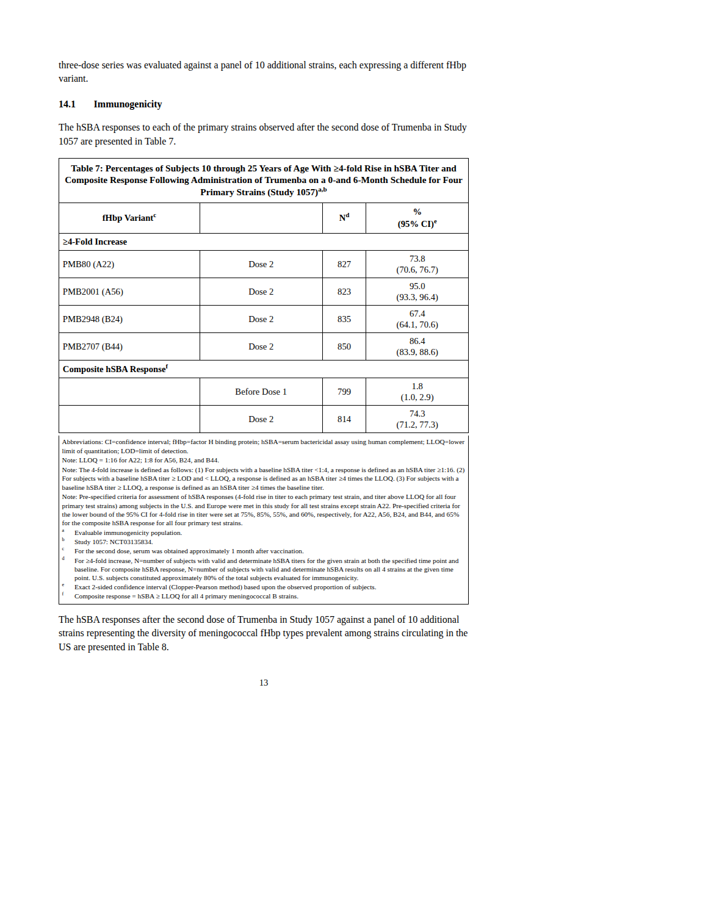three-dose series was evaluated against a panel of 10 additional strains, each expressing a different fHbp variant.
14.1 Immunogenicity
The hSBA responses to each of the primary strains observed after the second dose of Trumenba in Study 1057 are presented in Table 7.
Table 7: Percentages of Subjects 10 through 25 Years of Age With ≥4-fold Rise in hSBA Titer and Composite Response Following Administration of Trumenba on a 0-and 6-Month Schedule for Four Primary Strains (Study 1057) a,b
| fHbp Variant c | | N d | % (95% CI) e |
| --- | --- | --- | --- |
| ≥4-Fold Increase |
| PMB80 (A22) | Dose 2 | 827 | 73.8 (70.6, 76.7) |
| PMB2001 (A56) | Dose 2 | 823 | 95.0 (93.3, 96.4) |
| PMB2948 (B24) | Dose 2 | 835 | 67.4 (64.1, 70.6) |
| PMB2707 (B44) | Dose 2 | 850 | 86.4 (83.9, 88.6) |
| Composite hSBA Response f |
| | Before Dose 1 | 799 | 1.8 (1.0, 2.9) |
| | Dose 2 | 814 | 74.3 (71.2, 77.3) |
Abbreviations: CI=confidence interval; fHbp=factor H binding protein; hSBA=serum bactericidal assay using human complement; LLOQ=lower limit of quantitation; LOD=limit of detection.
Note: LLOQ = 1:16 for A22; 1:8 for A56, B24, and B44.
Note: The 4-fold increase is defined as follows: (1) For subjects with a baseline hSBA titer <1:4, a response is defined as an hSBA titer ≥1:16. (2) For subjects with a baseline hSBA titer ≥ LOD and < LLOQ, a response is defined as an hSBA titer ≥4 times the LLOQ. (3) For subjects with a baseline hSBA titer ≥ LLOQ, a response is defined as an hSBA titer ≥4 times the baseline titer.
Note: Pre-specified criteria for assessment of hSBA responses (4-fold rise in titer to each primary test strain, and titer above LLOQ for all four primary test strains) among subjects in the U.S. and Europe were met in this study for all test strains except strain A22. Pre-specified criteria for the lower bound of the 95% CI for 4-fold rise in titer were set at 75%, 85%, 55%, and 60%, respectively, for A22, A56, B24, and B44, and 65% for the composite hSBA response for all four primary test strains.
a
Evaluable immunogenicity population.
b
Study 1057: NCT03135834.
c
For the second dose, serum was obtained approximately 1 month after vaccination.
d
For ≥4-fold increase, N=number of subjects with valid and determinate hSBA titers for the given strain at both the specified time point and baseline. For composite hSBA response, N=number of subjects with valid and determinate hSBA results on all 4 strains at the given time point. U.S. subjects constituted approximately 80% of the total subjects evaluated for immunogenicity.
e
Exact 2-sided confidence interval (Clopper-Pearson method) based upon the observed proportion of subjects.
f
Composite response = hSBA ≥ LLOQ for all 4 primary meningococcal B strains.
The hSBA responses after the second dose of Trumenba in Study 1057 against a panel of 10 additional strains representing the diversity of meningococcal fHbp types prevalent among strains circulating in the US are presented in Table 8.
13